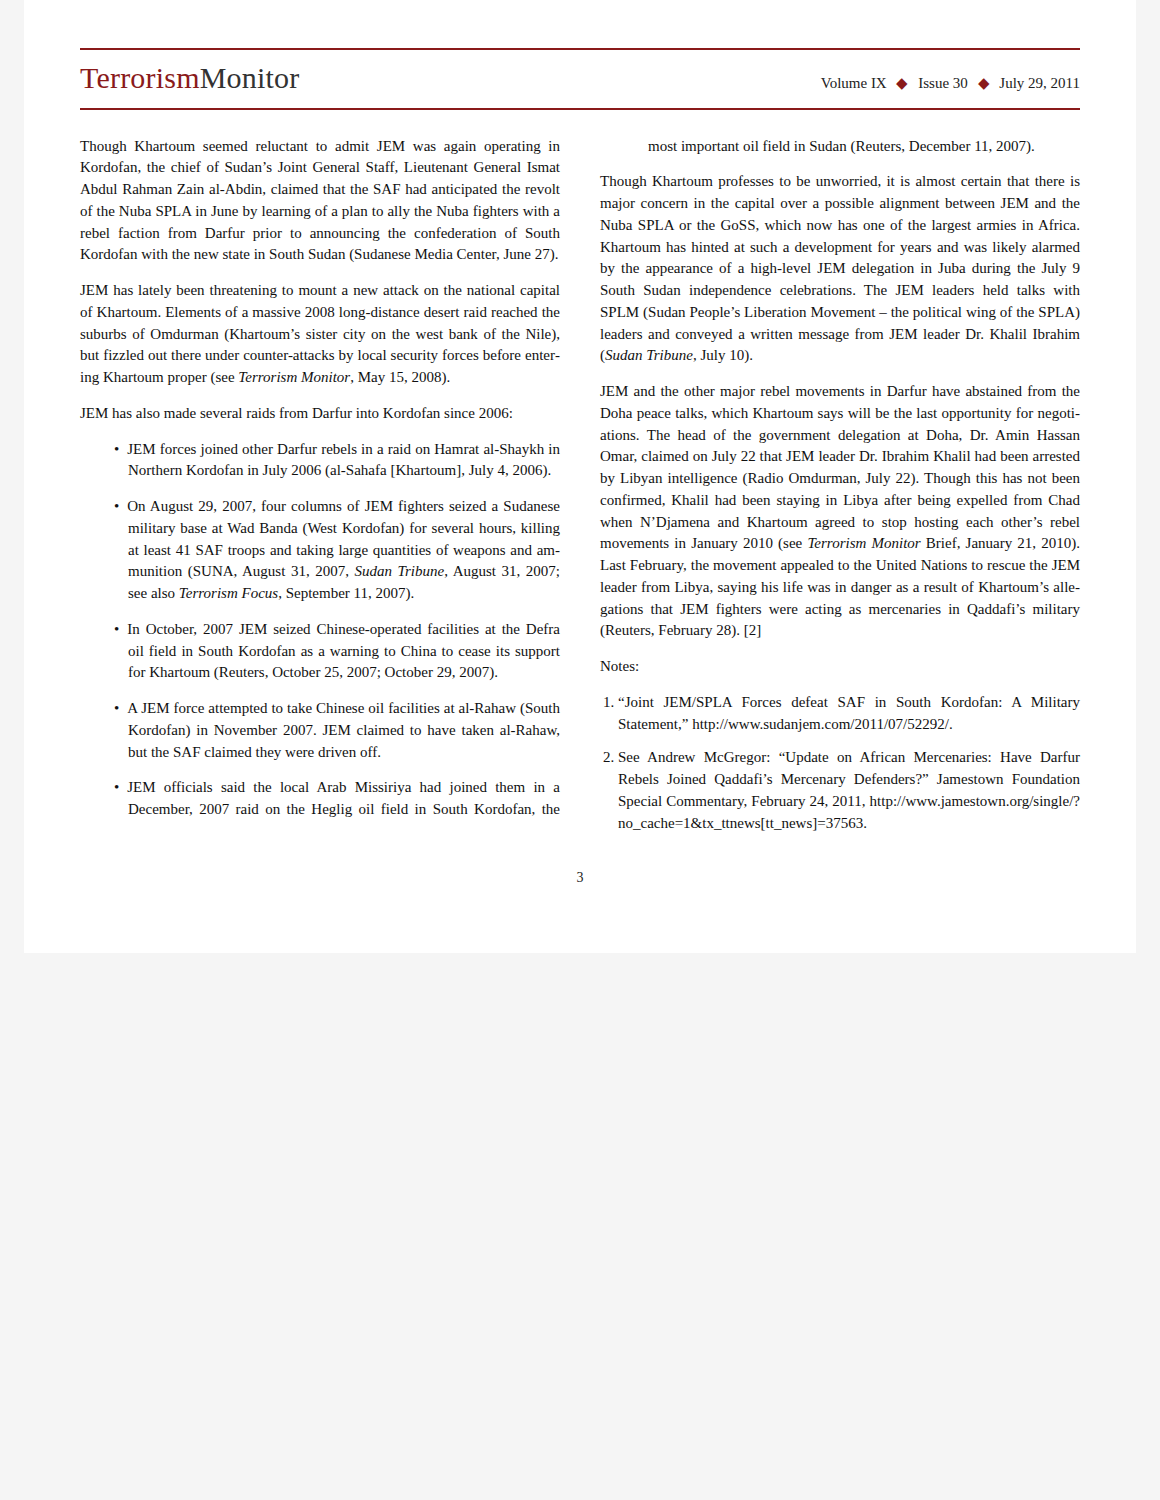Terrorism Monitor
Volume IX ◆ Issue 30 ◆ July 29, 2011
Though Khartoum seemed reluctant to admit JEM was again operating in Kordofan, the chief of Sudan’s Joint General Staff, Lieutenant General Ismat Abdul Rahman Zain al-Abdin, claimed that the SAF had anticipated the revolt of the Nuba SPLA in June by learning of a plan to ally the Nuba fighters with a rebel faction from Darfur prior to announcing the confederation of South Kordofan with the new state in South Sudan (Sudanese Media Center, June 27).
JEM has lately been threatening to mount a new attack on the national capital of Khartoum. Elements of a massive 2008 long-distance desert raid reached the suburbs of Omdurman (Khartoum’s sister city on the west bank of the Nile), but fizzled out there under counter-attacks by local security forces before entering Khartoum proper (see Terrorism Monitor, May 15, 2008).
JEM has also made several raids from Darfur into Kordofan since 2006:
JEM forces joined other Darfur rebels in a raid on Hamrat al-Shaykh in Northern Kordofan in July 2006 (al-Sahafa [Khartoum], July 4, 2006).
On August 29, 2007, four columns of JEM fighters seized a Sudanese military base at Wad Banda (West Kordofan) for several hours, killing at least 41 SAF troops and taking large quantities of weapons and ammunition (SUNA, August 31, 2007, Sudan Tribune, August 31, 2007; see also Terrorism Focus, September 11, 2007).
In October, 2007 JEM seized Chinese-operated facilities at the Defra oil field in South Kordofan as a warning to China to cease its support for Khartoum (Reuters, October 25, 2007; October 29, 2007).
A JEM force attempted to take Chinese oil facilities at al-Rahaw (South Kordofan) in November 2007. JEM claimed to have taken al-Rahaw, but the SAF claimed they were driven off.
JEM officials said the local Arab Missiriya had joined them in a December, 2007 raid on the Heglig oil field in South Kordofan, the most important oil field in Sudan (Reuters, December 11, 2007).
Though Khartoum professes to be unworried, it is almost certain that there is major concern in the capital over a possible alignment between JEM and the Nuba SPLA or the GoSS, which now has one of the largest armies in Africa. Khartoum has hinted at such a development for years and was likely alarmed by the appearance of a high-level JEM delegation in Juba during the July 9 South Sudan independence celebrations. The JEM leaders held talks with SPLM (Sudan People’s Liberation Movement – the political wing of the SPLA) leaders and conveyed a written message from JEM leader Dr. Khalil Ibrahim (Sudan Tribune, July 10).
JEM and the other major rebel movements in Darfur have abstained from the Doha peace talks, which Khartoum says will be the last opportunity for negotiations. The head of the government delegation at Doha, Dr. Amin Hassan Omar, claimed on July 22 that JEM leader Dr. Ibrahim Khalil had been arrested by Libyan intelligence (Radio Omdurman, July 22). Though this has not been confirmed, Khalil had been staying in Libya after being expelled from Chad when N’Djamena and Khartoum agreed to stop hosting each other’s rebel movements in January 2010 (see Terrorism Monitor Brief, January 21, 2010). Last February, the movement appealed to the United Nations to rescue the JEM leader from Libya, saying his life was in danger as a result of Khartoum’s allegations that JEM fighters were acting as mercenaries in Qaddafi’s military (Reuters, February 28). [2]
Notes:
“Joint JEM/SPLA Forces defeat SAF in South Kordofan: A Military Statement,” http://www.sudanjem.com/2011/07/52292/.
See Andrew McGregor: “Update on African Mercenaries: Have Darfur Rebels Joined Qaddafi’s Mercenary Defenders?” Jamestown Foundation Special Commentary, February 24, 2011, http://www.jamestown.org/single/?no_cache=1&tx_ttnews[tt_news]=37563.
3